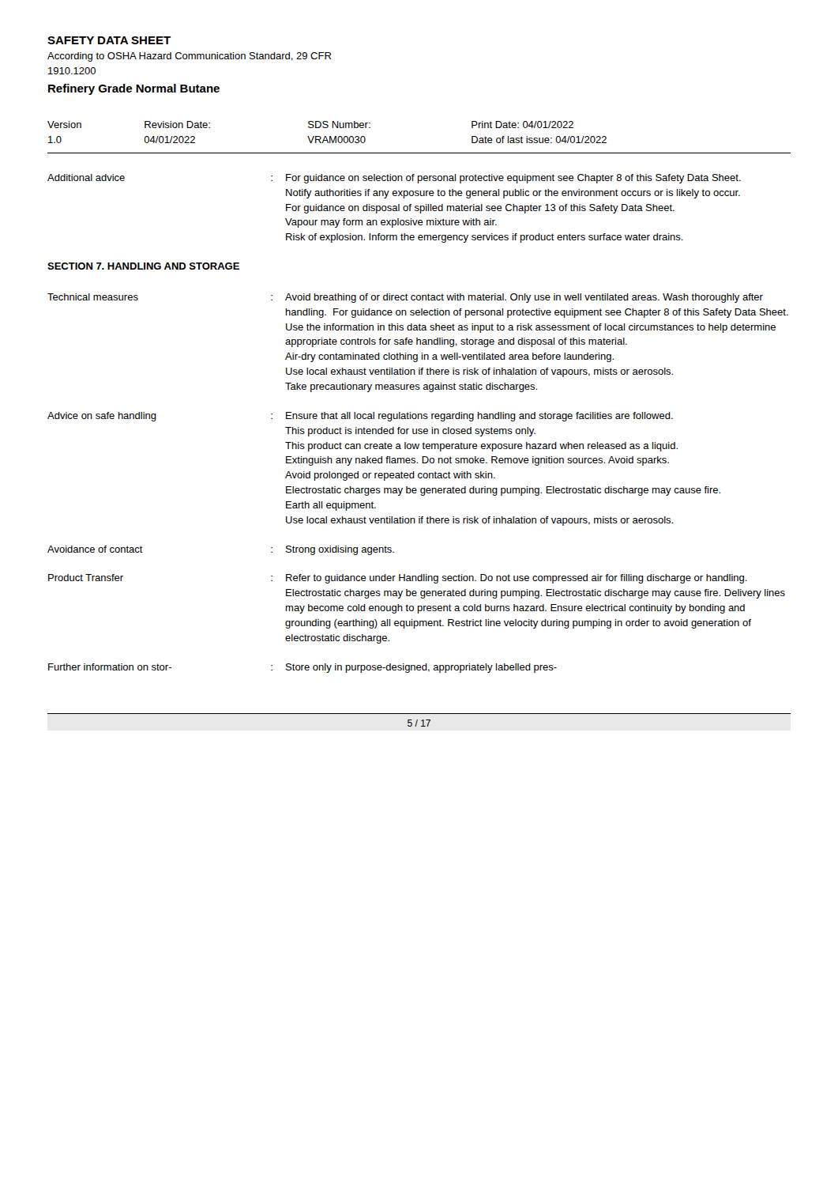SAFETY DATA SHEET
According to OSHA Hazard Communication Standard, 29 CFR
1910.1200
Refinery Grade Normal Butane
| Version 1.0 | Revision Date: 04/01/2022 | SDS Number: VRAM00030 | Print Date: 04/01/2022 Date of last issue: 04/01/2022 |
| Additional advice | : | For guidance on selection of personal protective equipment see Chapter 8 of this Safety Data Sheet. Notify authorities if any exposure to the general public or the environment occurs or is likely to occur. For guidance on disposal of spilled material see Chapter 13 of this Safety Data Sheet. Vapour may form an explosive mixture with air. Risk of explosion. Inform the emergency services if product enters surface water drains. |
SECTION 7. HANDLING AND STORAGE
| Technical measures | : | Avoid breathing of or direct contact with material. Only use in well ventilated areas. Wash thoroughly after handling. For guidance on selection of personal protective equipment see Chapter 8 of this Safety Data Sheet. Use the information in this data sheet as input to a risk assessment of local circumstances to help determine appropriate controls for safe handling, storage and disposal of this material. Air-dry contaminated clothing in a well-ventilated area before laundering. Use local exhaust ventilation if there is risk of inhalation of vapours, mists or aerosols. Take precautionary measures against static discharges. |
| Advice on safe handling | : | Ensure that all local regulations regarding handling and storage facilities are followed. This product is intended for use in closed systems only. This product can create a low temperature exposure hazard when released as a liquid. Extinguish any naked flames. Do not smoke. Remove ignition sources. Avoid sparks. Avoid prolonged or repeated contact with skin. Electrostatic charges may be generated during pumping. Electrostatic discharge may cause fire. Earth all equipment. Use local exhaust ventilation if there is risk of inhalation of vapours, mists or aerosols. |
| Avoidance of contact | : | Strong oxidising agents. |
| Product Transfer | : | Refer to guidance under Handling section. Do not use compressed air for filling discharge or handling. Electrostatic charges may be generated during pumping. Electrostatic discharge may cause fire. Delivery lines may become cold enough to present a cold burns hazard. Ensure electrical continuity by bonding and grounding (earthing) all equipment. Restrict line velocity during pumping in order to avoid generation of electrostatic discharge. |
| Further information on stor- | : | Store only in purpose-designed, appropriately labelled pres- |
5 / 17